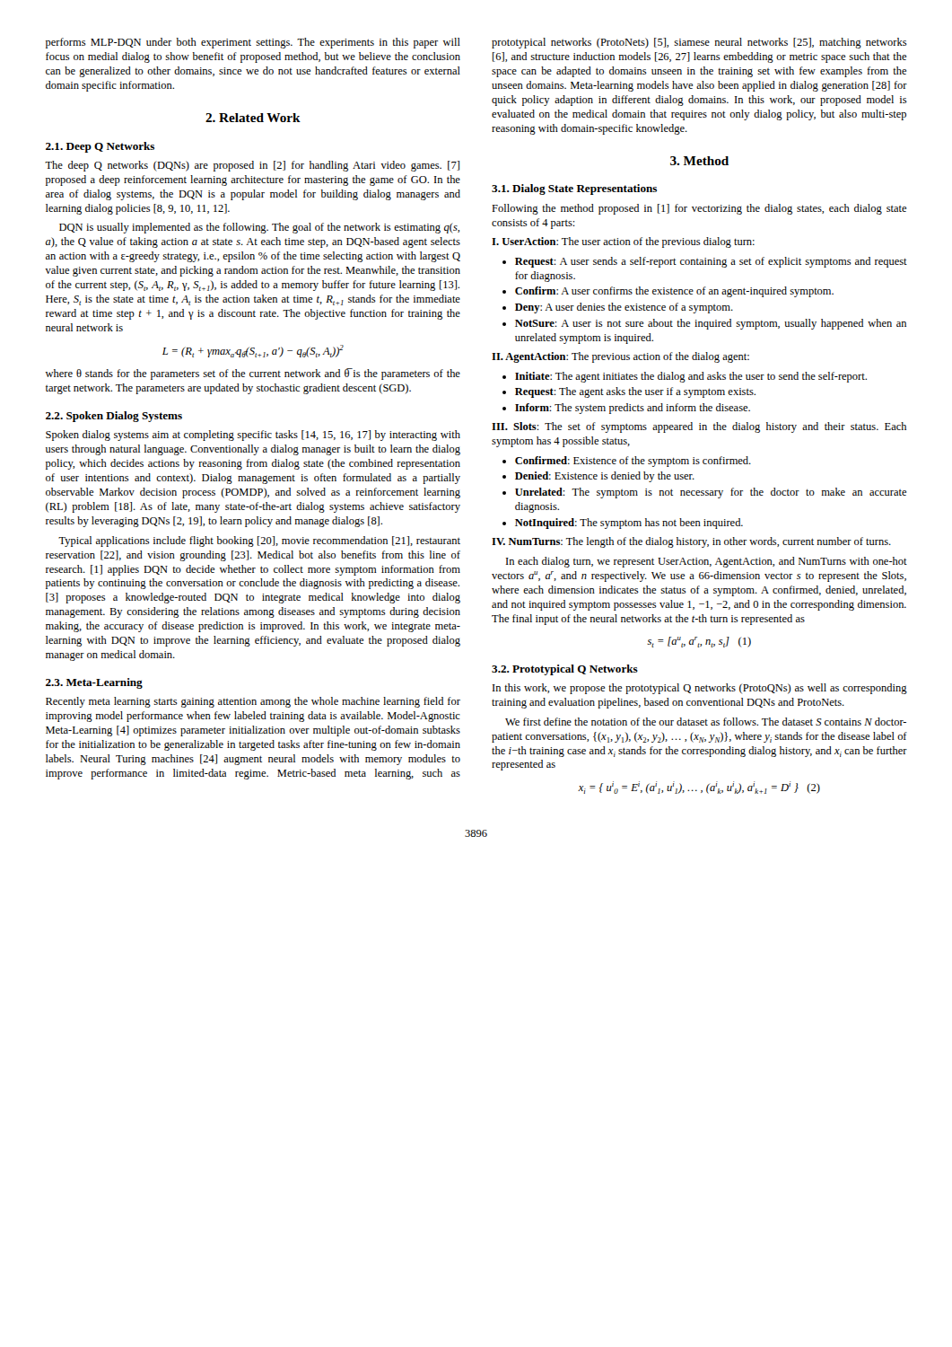performs MLP-DQN under both experiment settings. The experiments in this paper will focus on medial dialog to show benefit of proposed method, but we believe the conclusion can be generalized to other domains, since we do not use handcrafted features or external domain specific information.
2. Related Work
2.1. Deep Q Networks
The deep Q networks (DQNs) are proposed in [2] for handling Atari video games. [7] proposed a deep reinforcement learning architecture for mastering the game of GO. In the area of dialog systems, the DQN is a popular model for building dialog managers and learning dialog policies [8, 9, 10, 11, 12].
DQN is usually implemented as the following. The goal of the network is estimating q(s, a), the Q value of taking action a at state s. At each time step, an DQN-based agent selects an action with a ε-greedy strategy, i.e., epsilon % of the time selecting action with largest Q value given current state, and picking a random action for the rest. Meanwhile, the transition of the current step, (St, At, Rt, γ, St+1), is added to a memory buffer for future learning [13]. Here, St is the state at time t, At is the action taken at time t, Rt+1 stands for the immediate reward at time step t + 1, and γ is a discount rate. The objective function for training the neural network is
L = (Rt + γmaxa′qθ̅(St+1, a′) − qθ(St, At))2
where θ stands for the parameters set of the current network and θ̅ is the parameters of the target network. The parameters are updated by stochastic gradient descent (SGD).
2.2. Spoken Dialog Systems
Spoken dialog systems aim at completing specific tasks [14, 15, 16, 17] by interacting with users through natural language. Conventionally a dialog manager is built to learn the dialog policy, which decides actions by reasoning from dialog state (the combined representation of user intentions and context). Dialog management is often formulated as a partially observable Markov decision process (POMDP), and solved as a reinforcement learning (RL) problem [18]. As of late, many state-of-the-art dialog systems achieve satisfactory results by leveraging DQNs [2, 19], to learn policy and manage dialogs [8].
Typical applications include flight booking [20], movie recommendation [21], restaurant reservation [22], and vision grounding [23]. Medical bot also benefits from this line of research. [1] applies DQN to decide whether to collect more symptom information from patients by continuing the conversation or conclude the diagnosis with predicting a disease. [3] proposes a knowledge-routed DQN to integrate medical knowledge into dialog management. By considering the relations among diseases and symptoms during decision making, the accuracy of disease prediction is improved. In this work, we integrate meta-learning with DQN to improve the learning efficiency, and evaluate the proposed dialog manager on medical domain.
2.3. Meta-Learning
Recently meta learning starts gaining attention among the whole machine learning field for improving model performance when few labeled training data is available. Model-Agnostic Meta-Learning [4] optimizes parameter initialization over multiple out-of-domain subtasks for the initialization to be generalizable in targeted tasks after fine-tuning on few in-domain labels. Neural Turing machines [24] augment neural models with memory modules to improve performance in limited-data regime. Metric-based meta learning, such as prototypical networks (ProtoNets) [5], siamese neural networks [25], matching networks [6], and structure induction models [26, 27] learns embedding or metric space such that the space can be adapted to domains unseen in the training set with few examples from the unseen domains. Meta-learning models have also been applied in dialog generation [28] for quick policy adaption in different dialog domains. In this work, our proposed model is evaluated on the medical domain that requires not only dialog policy, but also multi-step reasoning with domain-specific knowledge.
3. Method
3.1. Dialog State Representations
Following the method proposed in [1] for vectorizing the dialog states, each dialog state consists of 4 parts:
I. UserAction: The user action of the previous dialog turn:
Request: A user sends a self-report containing a set of explicit symptoms and request for diagnosis.
Confirm: A user confirms the existence of an agent-inquired symptom.
Deny: A user denies the existence of a symptom.
NotSure: A user is not sure about the inquired symptom, usually happened when an unrelated symptom is inquired.
II. AgentAction: The previous action of the dialog agent:
Initiate: The agent initiates the dialog and asks the user to send the self-report.
Request: The agent asks the user if a symptom exists.
Inform: The system predicts and inform the disease.
III. Slots: The set of symptoms appeared in the dialog history and their status. Each symptom has 4 possible status,
Confirmed: Existence of the symptom is confirmed.
Denied: Existence is denied by the user.
Unrelated: The symptom is not necessary for the doctor to make an accurate diagnosis.
NotInquired: The symptom has not been inquired.
IV. NumTurns: The length of the dialog history, in other words, current number of turns.
In each dialog turn, we represent UserAction, AgentAction, and NumTurns with one-hot vectors au, ar, and n respectively. We use a 66-dimension vector s to represent the Slots, where each dimension indicates the status of a symptom. A confirmed, denied, unrelated, and not inquired symptom possesses value 1, −1, −2, and 0 in the corresponding dimension. The final input of the neural networks at the t-th turn is represented as
st = [aut, art, nt, st] (1)
3.2. Prototypical Q Networks
In this work, we propose the prototypical Q networks (ProtoQNs) as well as corresponding training and evaluation pipelines, based on conventional DQNs and ProtoNets.
We first define the notation of the our dataset as follows. The dataset S contains N doctor-patient conversations, {(x1, y1), (x2, y2), … , (xN, yN)}, where yi stands for the disease label of the i−th training case and xi stands for the corresponding dialog history, and xi can be further represented as
xi = { ui0 = Ei, (ai1, ui1), … , (aik, uik), aik+1 = Di } (2)
3896